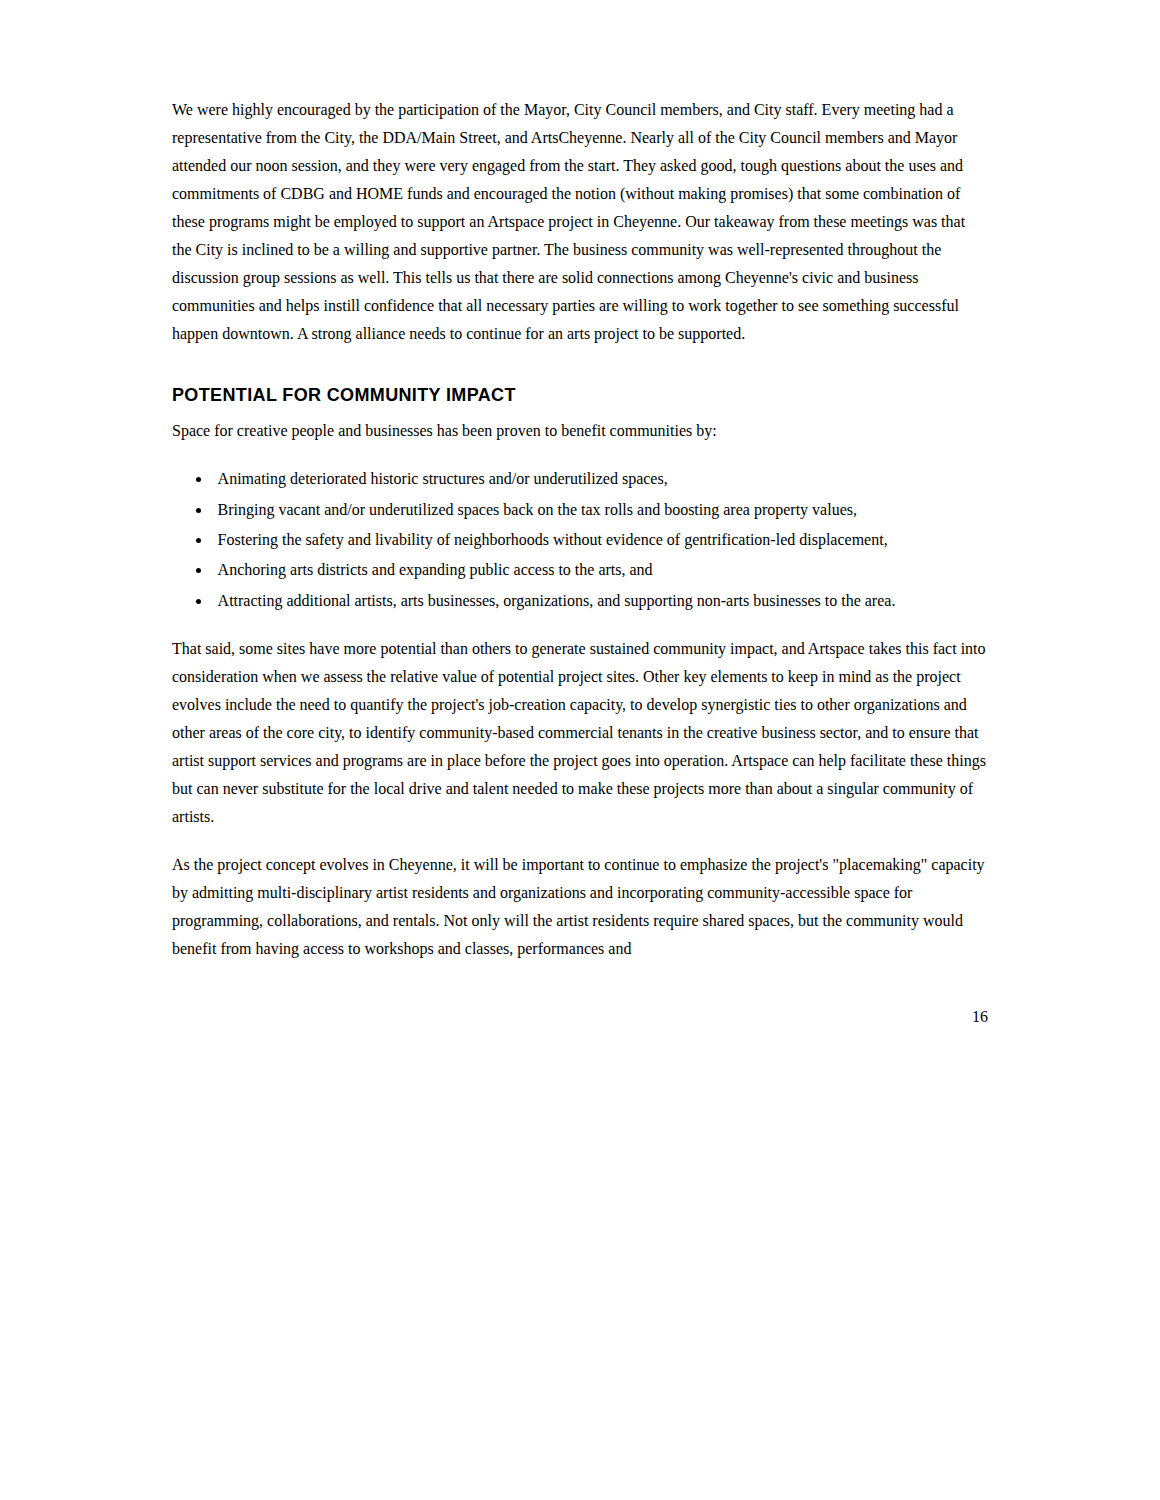We were highly encouraged by the participation of the Mayor, City Council members, and City staff. Every meeting had a representative from the City, the DDA/Main Street, and ArtsCheyenne. Nearly all of the City Council members and Mayor attended our noon session, and they were very engaged from the start. They asked good, tough questions about the uses and commitments of CDBG and HOME funds and encouraged the notion (without making promises) that some combination of these programs might be employed to support an Artspace project in Cheyenne. Our takeaway from these meetings was that the City is inclined to be a willing and supportive partner. The business community was well-represented throughout the discussion group sessions as well. This tells us that there are solid connections among Cheyenne's civic and business communities and helps instill confidence that all necessary parties are willing to work together to see something successful happen downtown. A strong alliance needs to continue for an arts project to be supported.
POTENTIAL FOR COMMUNITY IMPACT
Space for creative people and businesses has been proven to benefit communities by:
Animating deteriorated historic structures and/or underutilized spaces,
Bringing vacant and/or underutilized spaces back on the tax rolls and boosting area property values,
Fostering the safety and livability of neighborhoods without evidence of gentrification-led displacement,
Anchoring arts districts and expanding public access to the arts, and
Attracting additional artists, arts businesses, organizations, and supporting non-arts businesses to the area.
That said, some sites have more potential than others to generate sustained community impact, and Artspace takes this fact into consideration when we assess the relative value of potential project sites. Other key elements to keep in mind as the project evolves include the need to quantify the project's job-creation capacity, to develop synergistic ties to other organizations and other areas of the core city, to identify community-based commercial tenants in the creative business sector, and to ensure that artist support services and programs are in place before the project goes into operation. Artspace can help facilitate these things but can never substitute for the local drive and talent needed to make these projects more than about a singular community of artists.
As the project concept evolves in Cheyenne, it will be important to continue to emphasize the project's "placemaking" capacity by admitting multi-disciplinary artist residents and organizations and incorporating community-accessible space for programming, collaborations, and rentals. Not only will the artist residents require shared spaces, but the community would benefit from having access to workshops and classes, performances and
16